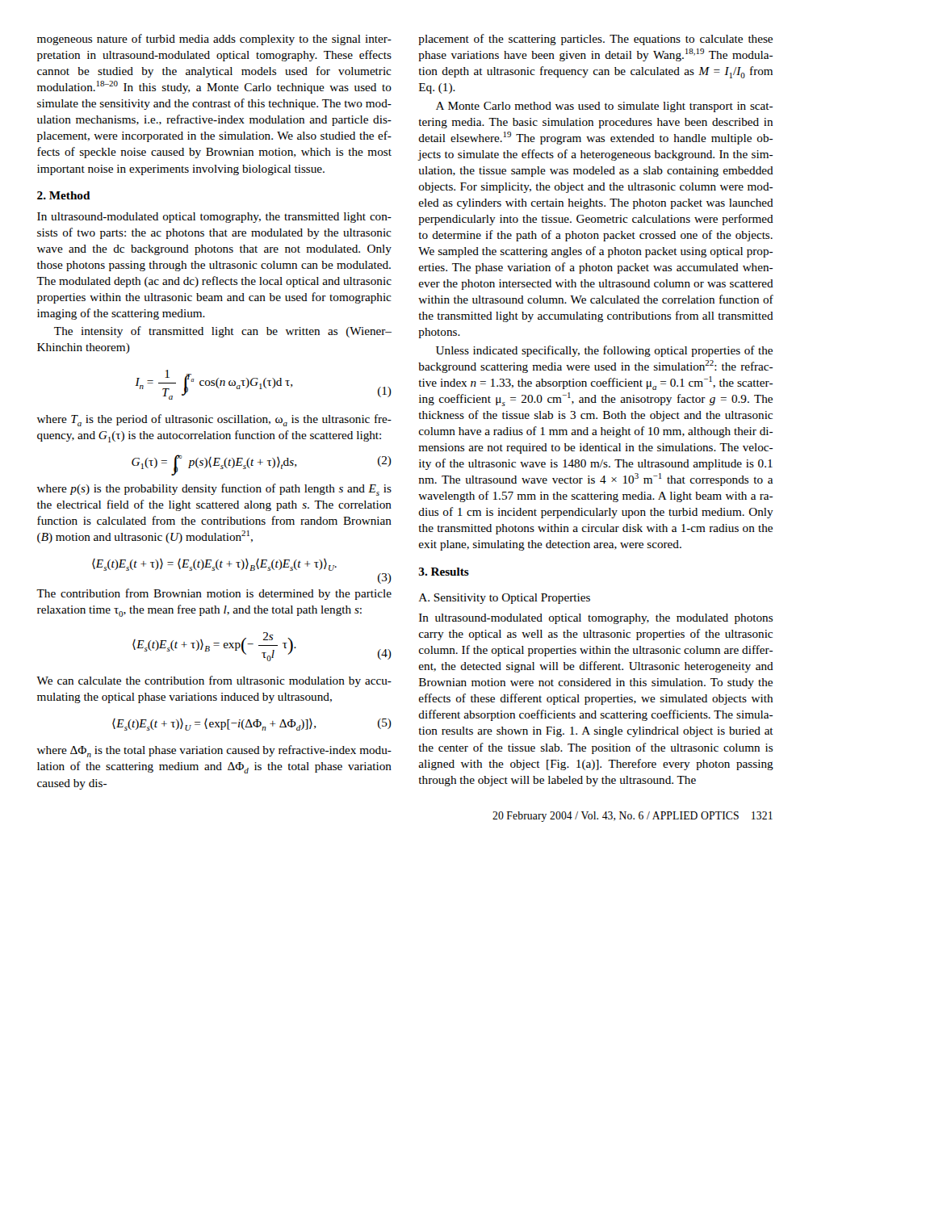mogeneous nature of turbid media adds complexity to the signal interpretation in ultrasound-modulated optical tomography. These effects cannot be studied by the analytical models used for volumetric modulation.18–20 In this study, a Monte Carlo technique was used to simulate the sensitivity and the contrast of this technique. The two modulation mechanisms, i.e., refractive-index modulation and particle displacement, were incorporated in the simulation. We also studied the effects of speckle noise caused by Brownian motion, which is the most important noise in experiments involving biological tissue.
2. Method
In ultrasound-modulated optical tomography, the transmitted light consists of two parts: the ac photons that are modulated by the ultrasonic wave and the dc background photons that are not modulated. Only those photons passing through the ultrasonic column can be modulated. The modulated depth (ac and dc) reflects the local optical and ultrasonic properties within the ultrasonic beam and can be used for tomographic imaging of the scattering medium.
The intensity of transmitted light can be written as (Wiener–Khinchin theorem)
In = 1 Ta ∫Ta 0 cos(n ωaτ)G1(τ)d τ, (1)
where Ta is the period of ultrasonic oscillation, ωa is the ultrasonic frequency, and G1(τ) is the autocorrelation function of the scattered light:
G1(τ) = ∫∞0 p(s)⟨Es(t)Es(t + τ)⟩tds, (2)
where p(s) is the probability density function of path length s and Es is the electrical field of the light scattered along path s. The correlation function is calculated from the contributions from random Brownian (B) motion and ultrasonic (U) modulation21,
⟨Es(t)Es(t + τ)⟩ = ⟨Es(t)Es(t + τ)⟩B⟨Es(t)Es(t + τ)⟩U. (3)
The contribution from Brownian motion is determined by the particle relaxation time τ0, the mean free path l, and the total path length s:
⟨Es(t)Es(t + τ)⟩B = exp(− 2s τ0l τ). (4)
We can calculate the contribution from ultrasonic modulation by accumulating the optical phase variations induced by ultrasound,
⟨Es(t)Es(t + τ)⟩U = ⟨exp[−i(ΔΦn + ΔΦd)]⟩, (5)
where ΔΦn is the total phase variation caused by refractive-index modulation of the scattering medium and ΔΦd is the total phase variation caused by dis-
placement of the scattering particles. The equations to calculate these phase variations have been given in detail by Wang.18,19 The modulation depth at ultrasonic frequency can be calculated as M = I1/I0 from Eq. (1).
A Monte Carlo method was used to simulate light transport in scattering media. The basic simulation procedures have been described in detail elsewhere.19 The program was extended to handle multiple objects to simulate the effects of a heterogeneous background. In the simulation, the tissue sample was modeled as a slab containing embedded objects. For simplicity, the object and the ultrasonic column were modeled as cylinders with certain heights. The photon packet was launched perpendicularly into the tissue. Geometric calculations were performed to determine if the path of a photon packet crossed one of the objects. We sampled the scattering angles of a photon packet using optical properties. The phase variation of a photon packet was accumulated whenever the photon intersected with the ultrasound column or was scattered within the ultrasound column. We calculated the correlation function of the transmitted light by accumulating contributions from all transmitted photons.
Unless indicated specifically, the following optical properties of the background scattering media were used in the simulation22: the refractive index n = 1.33, the absorption coefficient μa = 0.1 cm−1, the scattering coefficient μs = 20.0 cm−1, and the anisotropy factor g = 0.9. The thickness of the tissue slab is 3 cm. Both the object and the ultrasonic column have a radius of 1 mm and a height of 10 mm, although their dimensions are not required to be identical in the simulations. The velocity of the ultrasonic wave is 1480 m/s. The ultrasound amplitude is 0.1 nm. The ultrasound wave vector is 4 × 103 m−1 that corresponds to a wavelength of 1.57 mm in the scattering media. A light beam with a radius of 1 cm is incident perpendicularly upon the turbid medium. Only the transmitted photons within a circular disk with a 1-cm radius on the exit plane, simulating the detection area, were scored.
3. Results
A. Sensitivity to Optical Properties
In ultrasound-modulated optical tomography, the modulated photons carry the optical as well as the ultrasonic properties of the ultrasonic column. If the optical properties within the ultrasonic column are different, the detected signal will be different. Ultrasonic heterogeneity and Brownian motion were not considered in this simulation. To study the effects of these different optical properties, we simulated objects with different absorption coefficients and scattering coefficients. The simulation results are shown in Fig. 1. A single cylindrical object is buried at the center of the tissue slab. The position of the ultrasonic column is aligned with the object [Fig. 1(a)]. Therefore every photon passing through the object will be labeled by the ultrasound. The
20 February 2004 / Vol. 43, No. 6 / APPLIED OPTICS 1321